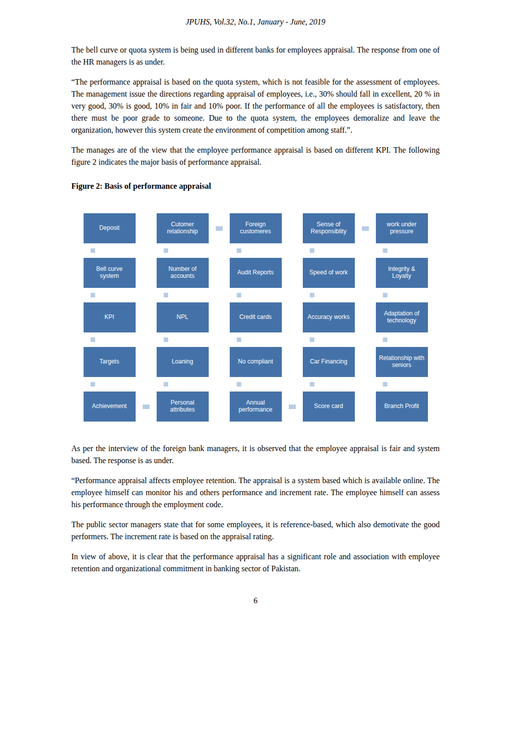JPUHS, Vol.32, No.1, January - June, 2019
The bell curve or quota system is being used in different banks for employees appraisal. The response from one of the HR managers is as under.
“The performance appraisal is based on the quota system, which is not feasible for the assessment of employees. The management issue the directions regarding appraisal of employees, i.e., 30% should fall in excellent, 20 % in very good, 30% is good, 10% in fair and 10% poor. If the performance of all the employees is satisfactory, then there must be poor grade to someone. Due to the quota system, the employees demoralize and leave the organization, however this system create the environment of competition among staff.”.
The manages are of the view that the employee performance appraisal is based on different KPI. The following figure 2 indicates the major basis of performance appraisal.
Figure 2: Basis of performance appraisal
| Deposit | | Cutomer relationship | | Foreign customeres | | Sense of Responsiblity | | work under pressure |
| Bell curve system | | Number of accounts | | Audit Reports | | Speed of work | | Integrity & Loyalty |
| KPI | | NPL | | Credit cards | | Accuracy works | | Adaptation of technology |
| Targets | | Loaning | | No compliant | | Car Financing | | Relationship with seniors |
| Achievement | | Personal attributes | | Annual performance | | Score card | | Branch Profit |
As per the interview of the foreign bank managers, it is observed that the employee appraisal is fair and system based. The response is as under.
“Performance appraisal affects employee retention. The appraisal is a system based which is available online. The employee himself can monitor his and others performance and increment rate. The employee himself can assess his performance through the employment code.
The public sector managers state that for some employees, it is reference-based, which also demotivate the good performers. The increment rate is based on the appraisal rating.
In view of above, it is clear that the performance appraisal has a significant role and association with employee retention and organizational commitment in banking sector of Pakistan.
6